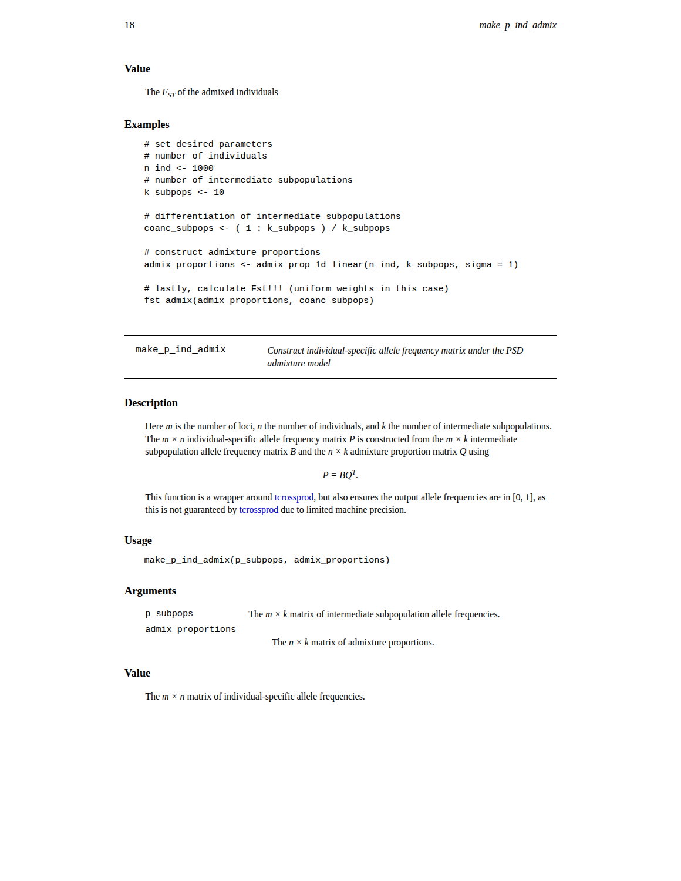18 make_p_ind_admix
Value
The FST of the admixed individuals
Examples
# set desired parameters
# number of individuals
n_ind <- 1000
# number of intermediate subpopulations
k_subpops <- 10

# differentiation of intermediate subpopulations
coanc_subpops <- ( 1 : k_subpops ) / k_subpops

# construct admixture proportions
admix_proportions <- admix_prop_1d_linear(n_ind, k_subpops, sigma = 1)

# lastly, calculate Fst!!! (uniform weights in this case)
fst_admix(admix_proportions, coanc_subpops)
make_p_ind_admix
Construct individual-specific allele frequency matrix under the PSD admixture model
Description
Here m is the number of loci, n the number of individuals, and k the number of intermediate subpopulations. The m × n individual-specific allele frequency matrix P is constructed from the m × k intermediate subpopulation allele frequency matrix B and the n × k admixture proportion matrix Q using
P = BQT.
This function is a wrapper around tcrossprod, but also ensures the output allele frequencies are in [0, 1], as this is not guaranteed by tcrossprod due to limited machine precision.
Usage
make_p_ind_admix(p_subpops, admix_proportions)
Arguments
p_subpops
The m × k matrix of intermediate subpopulation allele frequencies.
admix_proportions
The n × k matrix of admixture proportions.
Value
The m × n matrix of individual-specific allele frequencies.